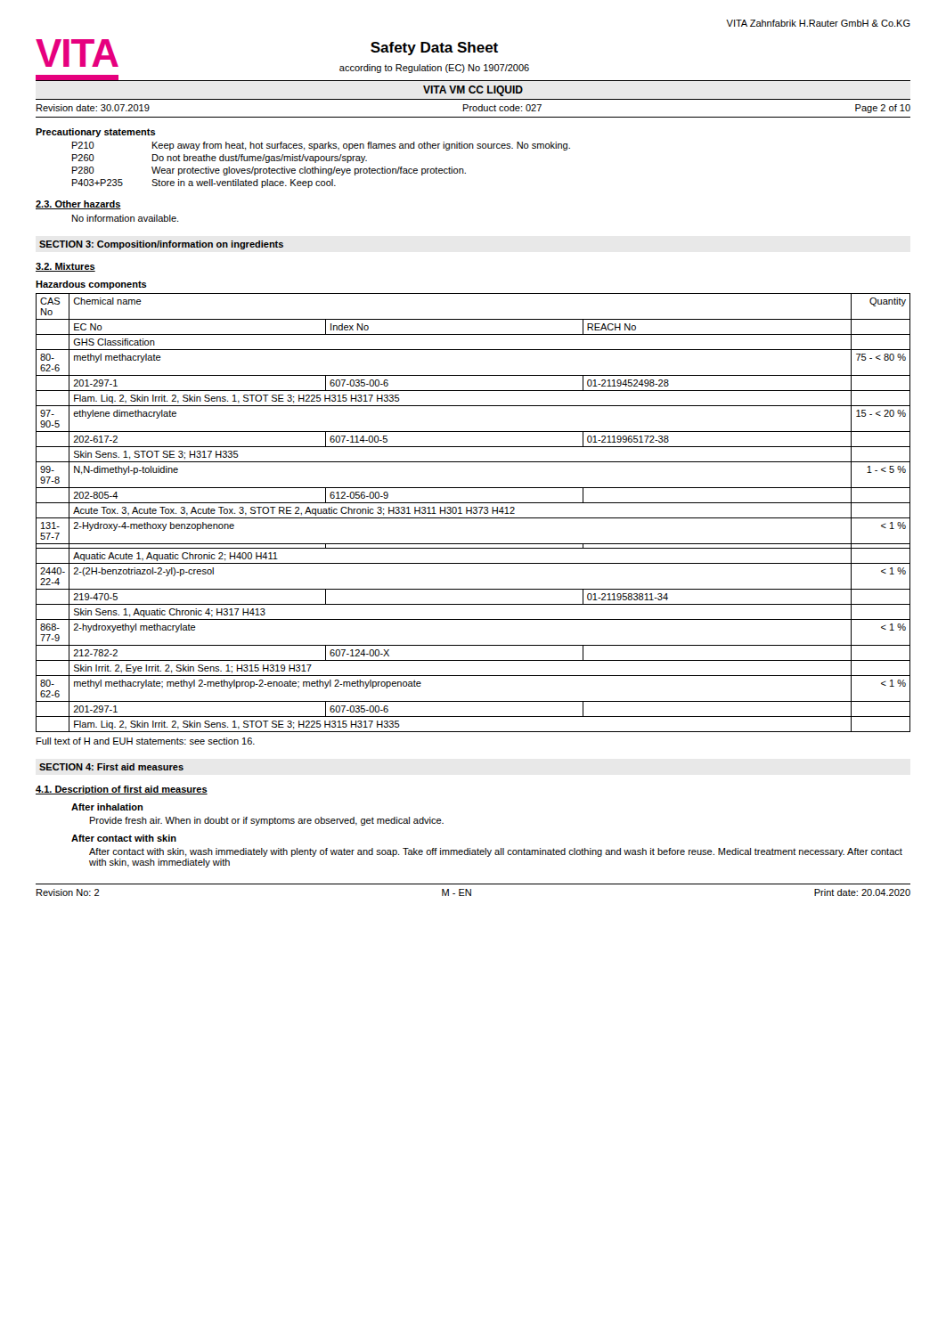VITA Zahnfabrik H.Rauter GmbH & Co.KG
VITA
Safety Data Sheet
according to Regulation (EC) No 1907/2006
VITA VM CC LIQUID
Revision date: 30.07.2019
Product code: 027
Page 2 of 10
Precautionary statements
| P210 | Keep away from heat, hot surfaces, sparks, open flames and other ignition sources. No smoking. |
| P260 | Do not breathe dust/fume/gas/mist/vapours/spray. |
| P280 | Wear protective gloves/protective clothing/eye protection/face protection. |
| P403+P235 | Store in a well-ventilated place. Keep cool. |
2.3. Other hazards
No information available.
SECTION 3: Composition/information on ingredients
3.2. Mixtures
Hazardous components
| CAS No | Chemical name | Quantity |
| | EC No | Index No | REACH No | |
| | GHS Classification | |
| 80-62-6 | methyl methacrylate | 75 - < 80 % |
| | 201-297-1 | 607-035-00-6 | 01-2119452498-28 | |
| | Flam. Liq. 2, Skin Irrit. 2, Skin Sens. 1, STOT SE 3; H225 H315 H317 H335 | |
| 97-90-5 | ethylene dimethacrylate | 15 - < 20 % |
| | 202-617-2 | 607-114-00-5 | 01-2119965172-38 | |
| | Skin Sens. 1, STOT SE 3; H317 H335 | |
| 99-97-8 | N,N-dimethyl-p-toluidine | 1 - < 5 % |
| | 202-805-4 | 612-056-00-9 | | |
| | Acute Tox. 3, Acute Tox. 3, Acute Tox. 3, STOT RE 2, Aquatic Chronic 3; H331 H311 H301 H373 H412 | |
| 131-57-7 | 2-Hydroxy-4-methoxy benzophenone | < 1 % |
| | Aquatic Acute 1, Aquatic Chronic 2; H400 H411 | |
| 2440-22-4 | 2-(2H-benzotriazol-2-yl)-p-cresol | < 1 % |
| | 219-470-5 | | 01-2119583811-34 | |
| | Skin Sens. 1, Aquatic Chronic 4; H317 H413 | |
| 868-77-9 | 2-hydroxyethyl methacrylate | < 1 % |
| | 212-782-2 | 607-124-00-X | | |
| | Skin Irrit. 2, Eye Irrit. 2, Skin Sens. 1; H315 H319 H317 | |
| 80-62-6 | methyl methacrylate; methyl 2-methylprop-2-enoate; methyl 2-methylpropenoate | < 1 % |
| | 201-297-1 | 607-035-00-6 | | |
| | Flam. Liq. 2, Skin Irrit. 2, Skin Sens. 1, STOT SE 3; H225 H315 H317 H335 | |
Full text of H and EUH statements: see section 16.
SECTION 4: First aid measures
4.1. Description of first aid measures
After inhalation
Provide fresh air. When in doubt or if symptoms are observed, get medical advice.
After contact with skin
After contact with skin, wash immediately with plenty of water and soap. Take off immediately all contaminated clothing and wash it before reuse. Medical treatment necessary. After contact with skin, wash immediately with
Revision No: 2
M - EN
Print date: 20.04.2020